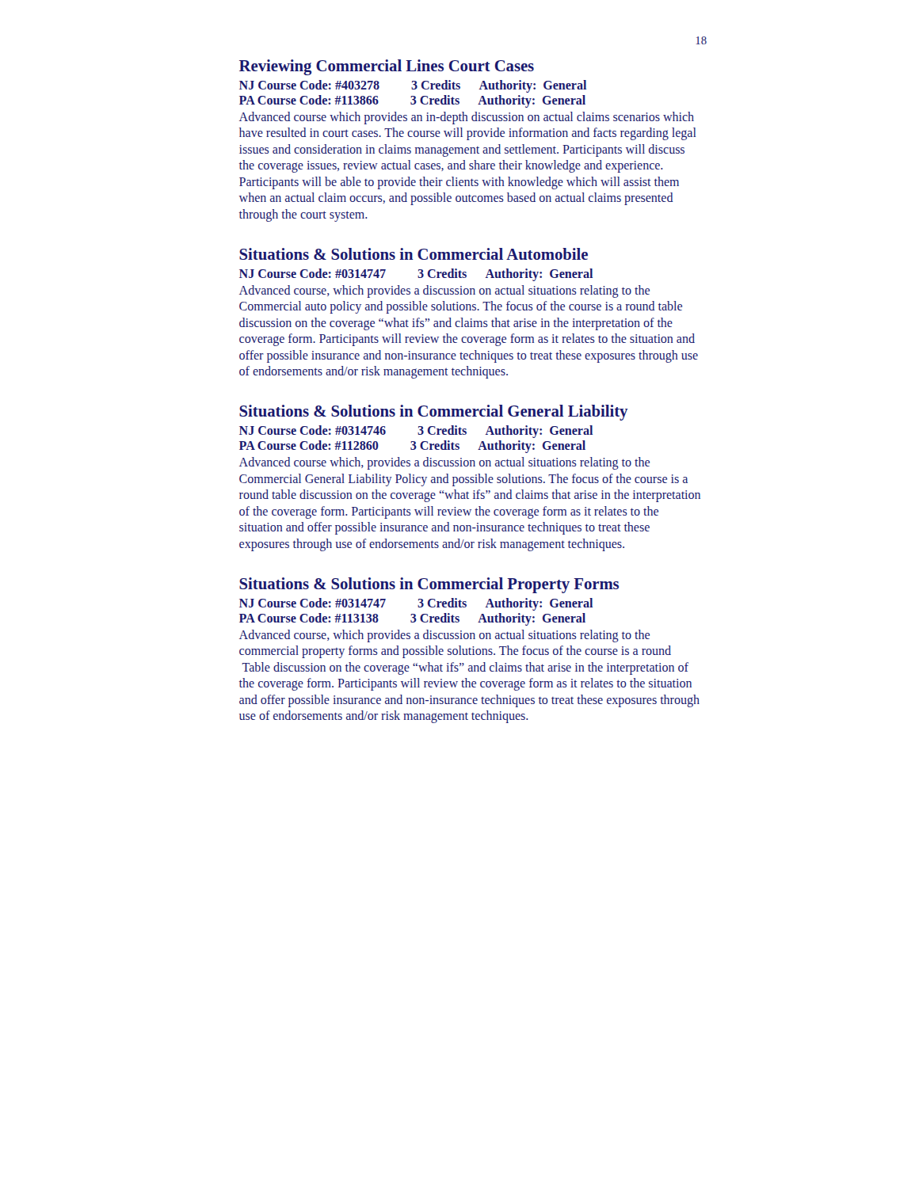18
Reviewing Commercial Lines Court Cases
NJ Course Code: #403278 3 Credits Authority: General
PA Course Code: #113866 3 Credits Authority: General
Advanced course which provides an in-depth discussion on actual claims scenarios which have resulted in court cases. The course will provide information and facts regarding legal issues and consideration in claims management and settlement. Participants will discuss the coverage issues, review actual cases, and share their knowledge and experience. Participants will be able to provide their clients with knowledge which will assist them when an actual claim occurs, and possible outcomes based on actual claims presented through the court system.
Situations & Solutions in Commercial Automobile
NJ Course Code: #0314747 3 Credits Authority: General
Advanced course, which provides a discussion on actual situations relating to the Commercial auto policy and possible solutions. The focus of the course is a round table discussion on the coverage “what ifs” and claims that arise in the interpretation of the coverage form. Participants will review the coverage form as it relates to the situation and offer possible insurance and non-insurance techniques to treat these exposures through use of endorsements and/or risk management techniques.
Situations & Solutions in Commercial General Liability
NJ Course Code: #0314746 3 Credits Authority: General
PA Course Code: #112860 3 Credits Authority: General
Advanced course which, provides a discussion on actual situations relating to the Commercial General Liability Policy and possible solutions. The focus of the course is a round table discussion on the coverage “what ifs” and claims that arise in the interpretation of the coverage form. Participants will review the coverage form as it relates to the situation and offer possible insurance and non-insurance techniques to treat these exposures through use of endorsements and/or risk management techniques.
Situations & Solutions in Commercial Property Forms
NJ Course Code: #0314747 3 Credits Authority: General
PA Course Code: #113138 3 Credits Authority: General
Advanced course, which provides a discussion on actual situations relating to the commercial property forms and possible solutions. The focus of the course is a round
Table discussion on the coverage “what ifs” and claims that arise in the interpretation of the coverage form. Participants will review the coverage form as it relates to the situation and offer possible insurance and non-insurance techniques to treat these exposures through use of endorsements and/or risk management techniques.